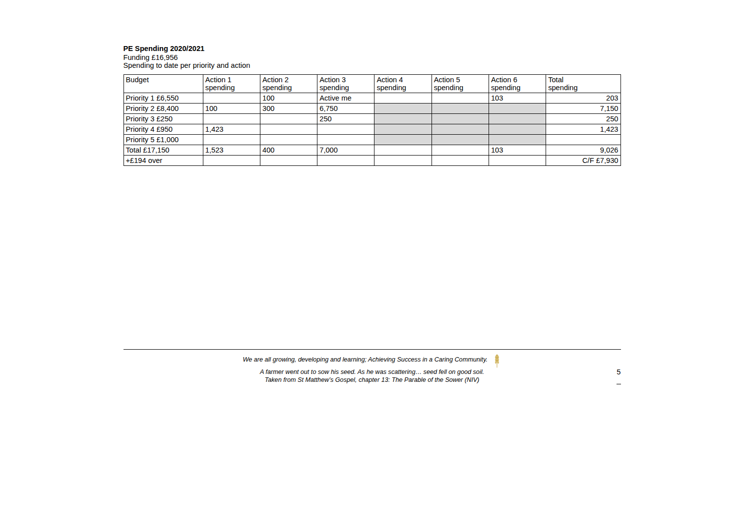PE Spending 2020/2021
Funding £16,956
Spending to date per priority and action
| Budget | Action 1 spending | Action 2 spending | Action 3 spending | Action 4 spending | Action 5 spending | Action 6 spending | Total spending |
| --- | --- | --- | --- | --- | --- | --- | --- |
| Priority 1 £6,550 | | 100 | Active me | | | 103 | 203 |
| Priority 2 £8,400 | 100 | 300 | 6,750 | | | | 7,150 |
| Priority 3 £250 | | | 250 | | | | 250 |
| Priority 4 £950 | 1,423 | | | | | | 1,423 |
| Priority 5 £1,000 | | | | | | | |
| Total £17,150 | 1,523 | 400 | 7,000 | | | 103 | 9,026 |
| +£194 over | | | | | | | C/F £7,930 |
We are all growing, developing and learning; Achieving Success in a Caring Community.
A farmer went out to sow his seed. As he was scattering… seed fell on good soil.
Taken from St Matthew’s Gospel, chapter 13: The Parable of the Sower (NIV)
5